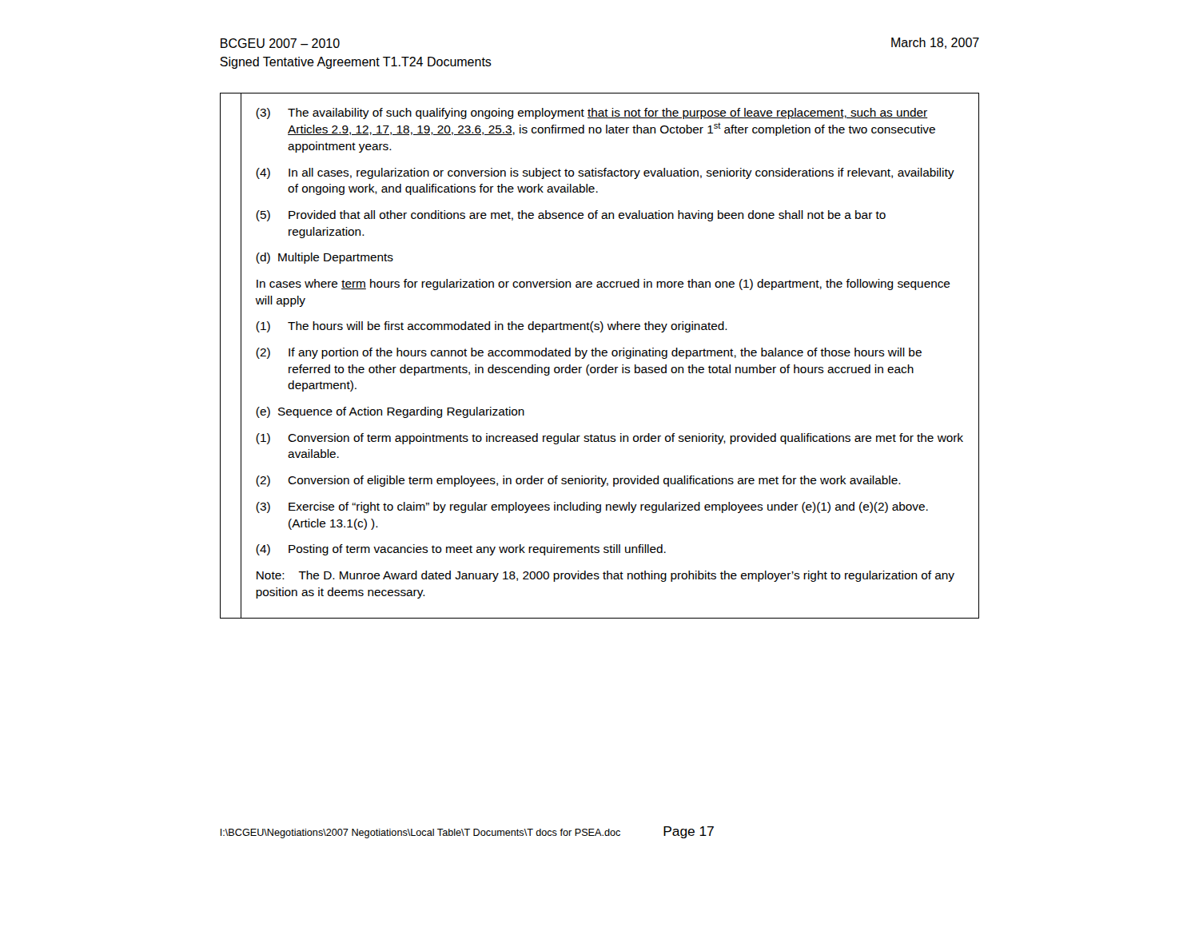BCGEU 2007 – 2010
Signed Tentative Agreement T1.T24 Documents
March 18, 2007
(3) The availability of such qualifying ongoing employment that is not for the purpose of leave replacement, such as under Articles 2.9, 12, 17, 18, 19, 20, 23.6, 25.3, is confirmed no later than October 1st after completion of the two consecutive appointment years.
(4) In all cases, regularization or conversion is subject to satisfactory evaluation, seniority considerations if relevant, availability of ongoing work, and qualifications for the work available.
(5) Provided that all other conditions are met, the absence of an evaluation having been done shall not be a bar to regularization.
(d) Multiple Departments
In cases where term hours for regularization or conversion are accrued in more than one (1) department, the following sequence will apply
(1) The hours will be first accommodated in the department(s) where they originated.
(2) If any portion of the hours cannot be accommodated by the originating department, the balance of those hours will be referred to the other departments, in descending order (order is based on the total number of hours accrued in each department).
(e) Sequence of Action Regarding Regularization
(1) Conversion of term appointments to increased regular status in order of seniority, provided qualifications are met for the work available.
(2) Conversion of eligible term employees, in order of seniority, provided qualifications are met for the work available.
(3) Exercise of “right to claim” by regular employees including newly regularized employees under (e)(1) and (e)(2) above. (Article 13.1(c) ).
(4) Posting of term vacancies to meet any work requirements still unfilled.
Note: The D. Munroe Award dated January 18, 2000 provides that nothing prohibits the employer’s right to regularization of any position as it deems necessary.
I:\BCGEU\Negotiations\2007 Negotiations\Local Table\T Documents\T docs for PSEA.doc
Page 17